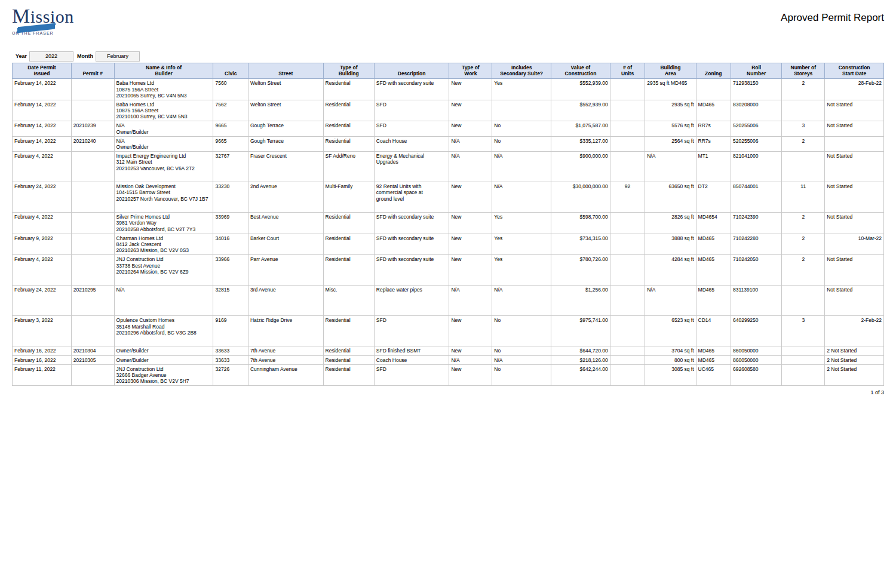Mission
On the Fraser
Aproved Permit Report
| Year | 2022 | Month | February |
| Date Permit Issued | Permit # | Name & Info of Builder | Civic | Street | Type of Building | Description | Type of Work | Includes Secondary Suite? | Value of Construction | # of Units | Building Area | Zoning | Roll Number | Number of Storeys | Construction Start Date |
| --- | --- | --- | --- | --- | --- | --- | --- | --- | --- | --- | --- | --- | --- | --- | --- |
| February 14, 2022 | | Baba Homes Ltd 10875 156A Street 20210065 Surrey, BC V4N 5N3 | 7560 | Welton Street | Residential | SFD with secondary suite | New | Yes | $552,939.00 | | 2935 sq ft MD465 | | 712938150 | 2 | 28-Feb-22 |
| February 14, 2022 | | Baba Homes Ltd 10875 156A Street 20210100 Surrey, BC V4M 5N3 | 7562 | Welton Street | Residential | SFD | New | | $552,939.00 | | 2935 sq ft | MD465 | 830208000 | | Not Started |
| February 14, 2022 | 20210239 | N/A Owner/Builder | 9665 | Gough Terrace | Residential | SFD | New | No | $1,075,587.00 | | 5576 sq ft | RR7s | 520255006 | 3 | Not Started |
| February 14, 2022 | 20210240 | N/A Owner/Builder | 9665 | Gough Terrace | Residential | Coach House | N/A | No | $335,127.00 | | 2564 sq ft | RR7s | 520255006 | 2 | |
| February 4, 2022 | | Impact Energy Engineering Ltd 312 Main Street 20210253 Vancouver, BC V6A 2T2 | 32767 | Fraser Crescent | SF Add/Reno | Energy & Mechanical Upgrades | N/A | N/A | $900,000.00 | | N/A | MT1 | 821041000 | | Not Started |
| February 24, 2022 | | Mission Oak Development 104-1515 Barrow Street 20210257 North Vancouver, BC V7J 1B7 | 33230 | 2nd Avenue | Multi-Family | 92 Rental Units with commercial space at ground level | New | N/A | $30,000,000.00 | 92 | 63650 sq ft | DT2 | 850744001 | 11 | Not Started |
| February 4, 2022 | | Silver Prime Homes Ltd 3981 Verdon Way 20210258 Abbotsford, BC V2T 7Y3 | 33969 | Best Avenue | Residential | SFD with secondary suite | New | Yes | $598,700.00 | | 2826 sq ft | MD4654 | 710242390 | 2 | Not Started |
| February 9, 2022 | | Charman Homes Ltd 8412 Jack Crescent 20210263 Mission, BC V2V 0S3 | 34016 | Barker Court | Residential | SFD with secondary suite | New | Yes | $734,315.00 | | 3888 sq ft | MD465 | 710242280 | 2 | 10-Mar-22 |
| February 4, 2022 | | JNJ Construction Ltd 33738 Best Avenue 20210264 Mission, BC V2V 6Z9 | 33966 | Parr Avenue | Residential | SFD with secondary suite | New | Yes | $780,726.00 | | 4284 sq ft | MD465 | 710242050 | 2 | Not Started |
| February 24, 2022 | 20210295 | N/A | 32815 | 3rd Avenue | Misc. | Replace water pipes | N/A | N/A | $1,256.00 | | N/A | MD465 | 831139100 | | Not Started |
| February 3, 2022 | | Opulence Custom Homes 35148 Marshall Road 20210296 Abbotsford, BC V3G 2B8 | 9169 | Hatzic Ridge Drive | Residential | SFD | New | No | $975,741.00 | | 6523 sq ft | CD14 | 640299250 | 3 | 2-Feb-22 |
| February 16, 2022 | 20210304 | Owner/Builder | 33633 | 7th Avenue | Residential | SFD finished BSMT | New | No | $644,720.00 | | 3704 sq ft | MD465 | 860050000 | | 2 Not Started |
| February 16, 2022 | 20210305 | Owner/Builder | 33633 | 7th Avenue | Residential | Coach House | N/A | N/A | $218,126.00 | | 800 sq ft | MD465 | 860050000 | | 2 Not Started |
| February 11, 2022 | | JNJ Construction Ltd 32666 Badger Avenue 20210306 Mission, BC V2V 5H7 | 32726 | Cunningham Avenue | Residential | SFD | New | No | $642,244.00 | | 3085 sq ft | UC465 | 692608580 | | 2 Not Started |
1 of 3